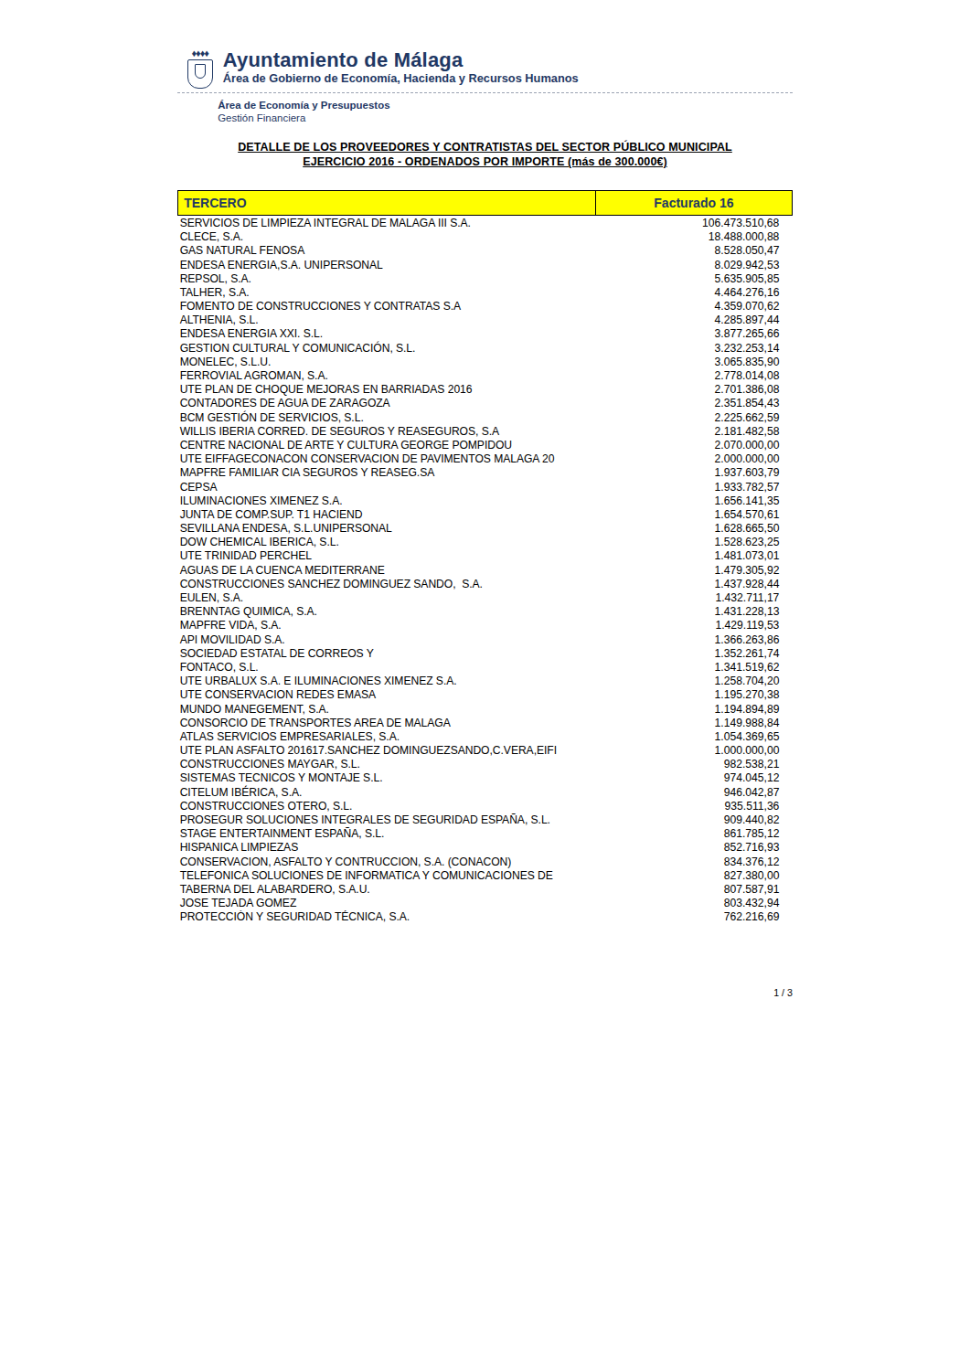♦♦♦♦
Ayuntamiento de Málaga
Área de Gobierno de Economía, Hacienda y Recursos Humanos
Área de Economía y Presupuestos
Gestión Financiera
DETALLE DE LOS PROVEEDORES Y CONTRATISTAS DEL SECTOR PÚBLICO MUNICIPAL
EJERCICIO 2016 - ORDENADOS POR IMPORTE (más de 300.000€)
| TERCERO | Facturado 16 |
| --- | --- |
| SERVICIOS DE LIMPIEZA INTEGRAL DE MALAGA III S.A. | 106.473.510,68 |
| CLECE, S.A. | 18.488.000,88 |
| GAS NATURAL FENOSA | 8.528.050,47 |
| ENDESA ENERGIA,S.A. UNIPERSONAL | 8.029.942,53 |
| REPSOL, S.A. | 5.635.905,85 |
| TALHER, S.A. | 4.464.276,16 |
| FOMENTO DE CONSTRUCCIONES Y CONTRATAS S.A | 4.359.070,62 |
| ALTHENIA, S.L. | 4.285.897,44 |
| ENDESA ENERGIA XXI. S.L. | 3.877.265,66 |
| GESTION CULTURAL Y COMUNICACIÓN, S.L. | 3.232.253,14 |
| MONELEC, S.L.U. | 3.065.835,90 |
| FERROVIAL AGROMAN, S.A. | 2.778.014,08 |
| UTE PLAN DE CHOQUE MEJORAS EN BARRIADAS 2016 | 2.701.386,08 |
| CONTADORES DE AGUA DE ZARAGOZA | 2.351.854,43 |
| BCM GESTIÓN DE SERVICIOS, S.L. | 2.225.662,59 |
| WILLIS IBERIA CORRED. DE SEGUROS Y REASEGUROS, S.A | 2.181.482,58 |
| CENTRE NACIONAL DE ARTE Y CULTURA GEORGE POMPIDOU | 2.070.000,00 |
| UTE EIFFAGECONACON CONSERVACION DE PAVIMENTOS MALAGA 20 | 2.000.000,00 |
| MAPFRE FAMILIAR CIA SEGUROS Y REASEG.SA | 1.937.603,79 |
| CEPSA | 1.933.782,57 |
| ILUMINACIONES XIMENEZ S.A. | 1.656.141,35 |
| JUNTA DE COMP.SUP. T1 HACIEND | 1.654.570,61 |
| SEVILLANA ENDESA, S.L.UNIPERSONAL | 1.628.665,50 |
| DOW CHEMICAL IBERICA, S.L. | 1.528.623,25 |
| UTE TRINIDAD PERCHEL | 1.481.073,01 |
| AGUAS DE LA CUENCA MEDITERRANE | 1.479.305,92 |
| CONSTRUCCIONES SANCHEZ DOMINGUEZ SANDO, S.A. | 1.437.928,44 |
| EULEN, S.A. | 1.432.711,17 |
| BRENNTAG QUIMICA, S.A. | 1.431.228,13 |
| MAPFRE VIDA, S.A. | 1.429.119,53 |
| API MOVILIDAD S.A. | 1.366.263,86 |
| SOCIEDAD ESTATAL DE CORREOS Y | 1.352.261,74 |
| FONTACO, S.L. | 1.341.519,62 |
| UTE URBALUX S.A. E ILUMINACIONES XIMENEZ S.A. | 1.258.704,20 |
| UTE CONSERVACION REDES EMASA | 1.195.270,38 |
| MUNDO MANEGEMENT, S.A. | 1.194.894,89 |
| CONSORCIO DE TRANSPORTES AREA DE MALAGA | 1.149.988,84 |
| ATLAS SERVICIOS EMPRESARIALES, S.A. | 1.054.369,65 |
| UTE PLAN ASFALTO 201617.SANCHEZ DOMINGUEZSANDO,C.VERA,EIFI | 1.000.000,00 |
| CONSTRUCCIONES MAYGAR, S.L. | 982.538,21 |
| SISTEMAS TECNICOS Y MONTAJE S.L. | 974.045,12 |
| CITELUM IBÉRICA, S.A. | 946.042,87 |
| CONSTRUCCIONES OTERO, S.L. | 935.511,36 |
| PROSEGUR SOLUCIONES INTEGRALES DE SEGURIDAD ESPAÑA, S.L. | 909.440,82 |
| STAGE ENTERTAINMENT ESPAÑA, S.L. | 861.785,12 |
| HISPANICA LIMPIEZAS | 852.716,93 |
| CONSERVACION, ASFALTO Y CONTRUCCION, S.A. (CONACON) | 834.376,12 |
| TELEFONICA SOLUCIONES DE INFORMATICA Y COMUNICACIONES DE | 827.380,00 |
| TABERNA DEL ALABARDERO, S.A.U. | 807.587,91 |
| JOSE TEJADA GOMEZ | 803.432,94 |
| PROTECCIÓN Y SEGURIDAD TÉCNICA, S.A. | 762.216,69 |
1 / 3